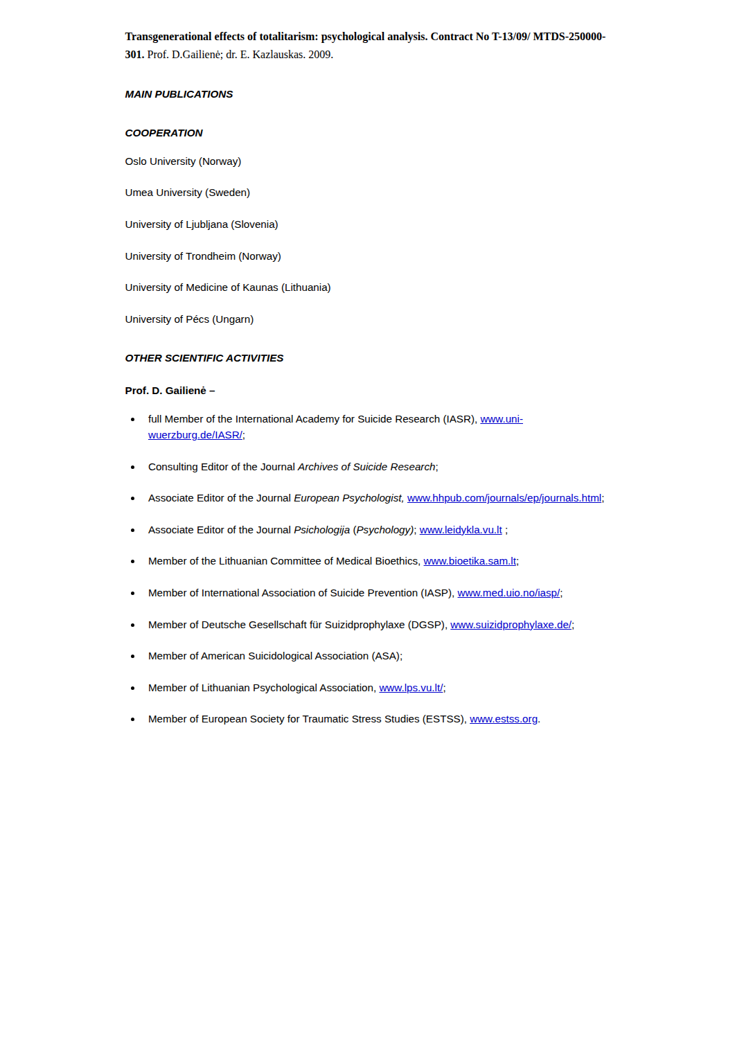Transgenerational effects of totalitarism: psychological analysis. Contract No T-13/09/ MTDS-250000-301. Prof. D.Gailienė; dr. E. Kazlauskas. 2009.
MAIN PUBLICATIONS
COOPERATION
Oslo University (Norway)
Umea University (Sweden)
University of Ljubljana (Slovenia)
University of Trondheim (Norway)
University of Medicine of Kaunas (Lithuania)
University of Pécs (Ungarn)
OTHER SCIENTIFIC ACTIVITIES
Prof. D. Gailienė –
full Member of the International Academy for Suicide Research (IASR), www.uni-wuerzburg.de/IASR/;
Consulting Editor of the Journal Archives of Suicide Research;
Associate Editor of the Journal European Psychologist, www.hhpub.com/journals/ep/journals.html;
Associate Editor of the Journal Psichologija (Psychology); www.leidykla.vu.lt ;
Member of the Lithuanian Committee of Medical Bioethics, www.bioetika.sam.lt;
Member of International Association of Suicide Prevention (IASP), www.med.uio.no/iasp/;
Member of Deutsche Gesellschaft für Suizidprophylaxe (DGSP), www.suizidprophylaxe.de/;
Member of American Suicidological Association (ASA);
Member of Lithuanian Psychological Association, www.lps.vu.lt/;
Member of European Society for Traumatic Stress Studies (ESTSS), www.estss.org.